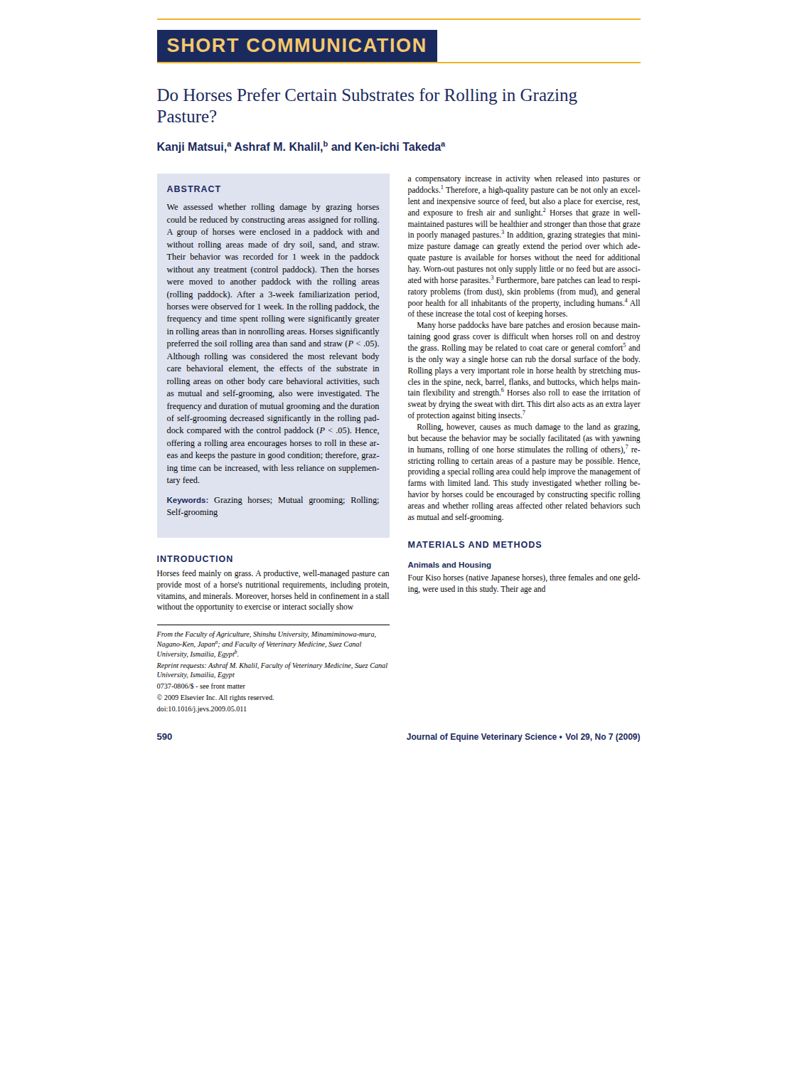SHORT COMMUNICATION
Do Horses Prefer Certain Substrates for Rolling in Grazing Pasture?
Kanji Matsui,a Ashraf M. Khalil,b and Ken-ichi Takedaa
Abstract
We assessed whether rolling damage by grazing horses could be reduced by constructing areas assigned for rolling. A group of horses were enclosed in a paddock with and without rolling areas made of dry soil, sand, and straw. Their behavior was recorded for 1 week in the paddock without any treatment (control paddock). Then the horses were moved to another paddock with the rolling areas (rolling paddock). After a 3-week familiarization period, horses were observed for 1 week. In the rolling paddock, the frequency and time spent rolling were significantly greater in rolling areas than in nonrolling areas. Horses significantly preferred the soil rolling area than sand and straw (P < .05). Although rolling was considered the most relevant body care behavioral element, the effects of the substrate in rolling areas on other body care behavioral activities, such as mutual and self-grooming, also were investigated. The frequency and duration of mutual grooming and the duration of self-grooming decreased significantly in the rolling paddock compared with the control paddock (P < .05). Hence, offering a rolling area encourages horses to roll in these areas and keeps the pasture in good condition; therefore, grazing time can be increased, with less reliance on supplementary feed.
Keywords: Grazing horses; Mutual grooming; Rolling; Self-grooming
Introduction
Horses feed mainly on grass. A productive, well-managed pasture can provide most of a horse's nutritional requirements, including protein, vitamins, and minerals. Moreover, horses held in confinement in a stall without the opportunity to exercise or interact socially show
From the Faculty of Agriculture, Shinshu University, Minamiminowa-mura, Nagano-Ken, Japana; and Faculty of Veterinary Medicine, Suez Canal University, Ismailia, Egyptb.
Reprint requests: Ashraf M. Khalil, Faculty of Veterinary Medicine, Suez Canal University, Ismailia, Egypt
0737-0806/$ - see front matter
© 2009 Elsevier Inc. All rights reserved.
doi:10.1016/j.jevs.2009.05.011
a compensatory increase in activity when released into pastures or paddocks.1 Therefore, a high-quality pasture can be not only an excellent and inexpensive source of feed, but also a place for exercise, rest, and exposure to fresh air and sunlight.2 Horses that graze in well-maintained pastures will be healthier and stronger than those that graze in poorly managed pastures.3 In addition, grazing strategies that minimize pasture damage can greatly extend the period over which adequate pasture is available for horses without the need for additional hay. Worn-out pastures not only supply little or no feed but are associated with horse parasites.3 Furthermore, bare patches can lead to respiratory problems (from dust), skin problems (from mud), and general poor health for all inhabitants of the property, including humans.4 All of these increase the total cost of keeping horses.
Many horse paddocks have bare patches and erosion because maintaining good grass cover is difficult when horses roll on and destroy the grass. Rolling may be related to coat care or general comfort5 and is the only way a single horse can rub the dorsal surface of the body. Rolling plays a very important role in horse health by stretching muscles in the spine, neck, barrel, flanks, and buttocks, which helps maintain flexibility and strength.6 Horses also roll to ease the irritation of sweat by drying the sweat with dirt. This dirt also acts as an extra layer of protection against biting insects.7
Rolling, however, causes as much damage to the land as grazing, but because the behavior may be socially facilitated (as with yawning in humans, rolling of one horse stimulates the rolling of others),7 restricting rolling to certain areas of a pasture may be possible. Hence, providing a special rolling area could help improve the management of farms with limited land. This study investigated whether rolling behavior by horses could be encouraged by constructing specific rolling areas and whether rolling areas affected other related behaviors such as mutual and self-grooming.
Materials and Methods
Animals and Housing
Four Kiso horses (native Japanese horses), three females and one gelding, were used in this study. Their age and
590
Journal of Equine Veterinary Science • Vol 29, No 7 (2009)